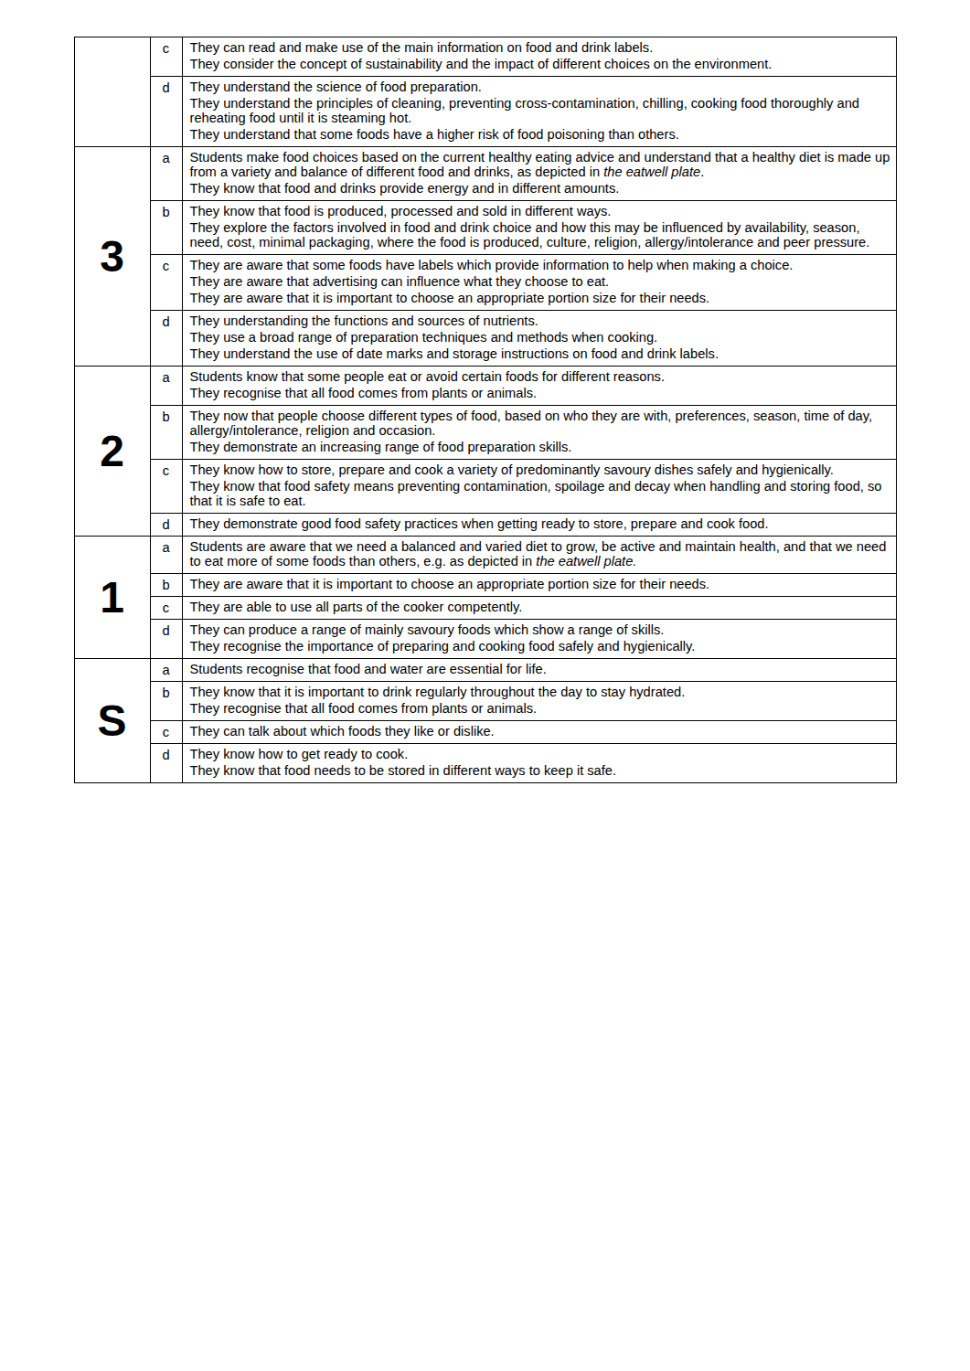| | c | They can read and make use of the main information on food and drink labels. They consider the concept of sustainability and the impact of different choices on the environment. |
| d | They understand the science of food preparation. They understand the principles of cleaning, preventing cross-contamination, chilling, cooking food thoroughly and reheating food until it is steaming hot. They understand that some foods have a higher risk of food poisoning than others. |
| 3 | a | Students make food choices based on the current healthy eating advice and understand that a healthy diet is made up from a variety and balance of different food and drinks, as depicted in the eatwell plate . They know that food and drinks provide energy and in different amounts. |
| b | They know that food is produced, processed and sold in different ways. They explore the factors involved in food and drink choice and how this may be influenced by availability, season, need, cost, minimal packaging, where the food is produced, culture, religion, allergy/intolerance and peer pressure. |
| c | They are aware that some foods have labels which provide information to help when making a choice. They are aware that advertising can influence what they choose to eat. They are aware that it is important to choose an appropriate portion size for their needs. |
| d | They understanding the functions and sources of nutrients. They use a broad range of preparation techniques and methods when cooking. They understand the use of date marks and storage instructions on food and drink labels. |
| 2 | a | Students know that some people eat or avoid certain foods for different reasons. They recognise that all food comes from plants or animals. |
| b | They now that people choose different types of food, based on who they are with, preferences, season, time of day, allergy/intolerance, religion and occasion. They demonstrate an increasing range of food preparation skills. |
| c | They know how to store, prepare and cook a variety of predominantly savoury dishes safely and hygienically. They know that food safety means preventing contamination, spoilage and decay when handling and storing food, so that it is safe to eat. |
| d | They demonstrate good food safety practices when getting ready to store, prepare and cook food. |
| 1 | a | Students are aware that we need a balanced and varied diet to grow, be active and maintain health, and that we need to eat more of some foods than others, e.g. as depicted in the eatwell plate. |
| b | They are aware that it is important to choose an appropriate portion size for their needs. |
| c | They are able to use all parts of the cooker competently. |
| d | They can produce a range of mainly savoury foods which show a range of skills. They recognise the importance of preparing and cooking food safely and hygienically. |
| S | a | Students recognise that food and water are essential for life. |
| b | They know that it is important to drink regularly throughout the day to stay hydrated. They recognise that all food comes from plants or animals. |
| c | They can talk about which foods they like or dislike. |
| d | They know how to get ready to cook. They know that food needs to be stored in different ways to keep it safe. |